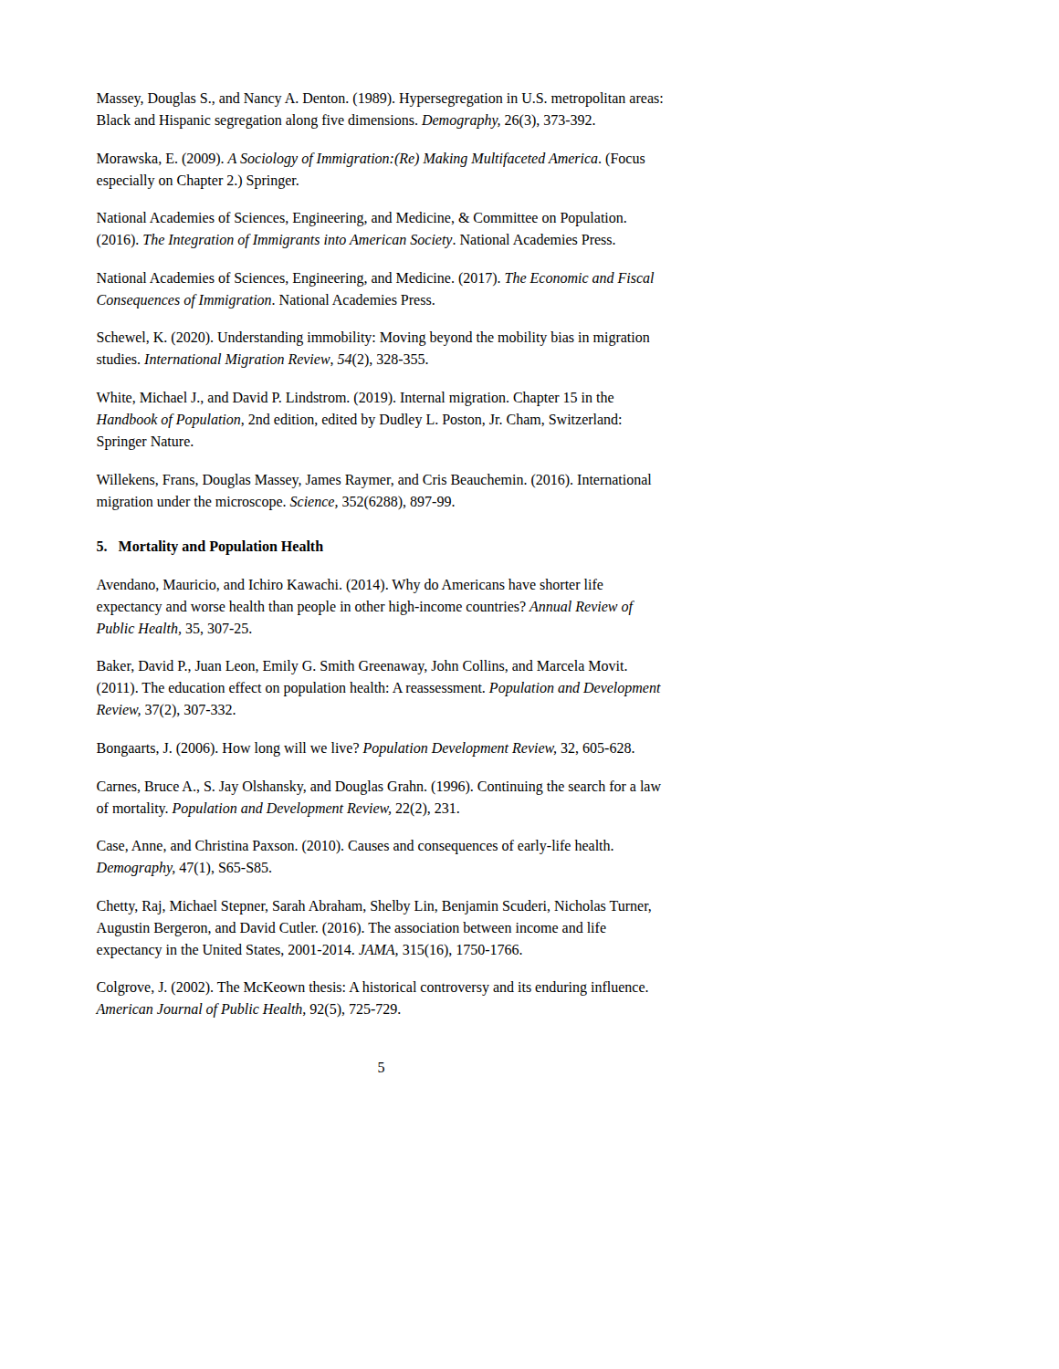Massey, Douglas S., and Nancy A. Denton. (1989). Hypersegregation in U.S. metropolitan areas: Black and Hispanic segregation along five dimensions. Demography, 26(3), 373-392.
Morawska, E. (2009). A Sociology of Immigration:(Re) Making Multifaceted America. (Focus especially on Chapter 2.) Springer.
National Academies of Sciences, Engineering, and Medicine, & Committee on Population. (2016). The Integration of Immigrants into American Society. National Academies Press.
National Academies of Sciences, Engineering, and Medicine. (2017). The Economic and Fiscal Consequences of Immigration. National Academies Press.
Schewel, K. (2020). Understanding immobility: Moving beyond the mobility bias in migration studies. International Migration Review, 54(2), 328-355.
White, Michael J., and David P. Lindstrom. (2019). Internal migration. Chapter 15 in the Handbook of Population, 2nd edition, edited by Dudley L. Poston, Jr. Cham, Switzerland: Springer Nature.
Willekens, Frans, Douglas Massey, James Raymer, and Cris Beauchemin. (2016). International migration under the microscope. Science, 352(6288), 897-99.
5. Mortality and Population Health
Avendano, Mauricio, and Ichiro Kawachi. (2014). Why do Americans have shorter life expectancy and worse health than people in other high-income countries? Annual Review of Public Health, 35, 307-25.
Baker, David P., Juan Leon, Emily G. Smith Greenaway, John Collins, and Marcela Movit. (2011). The education effect on population health: A reassessment. Population and Development Review, 37(2), 307-332.
Bongaarts, J. (2006). How long will we live? Population Development Review, 32, 605-628.
Carnes, Bruce A., S. Jay Olshansky, and Douglas Grahn. (1996). Continuing the search for a law of mortality. Population and Development Review, 22(2), 231.
Case, Anne, and Christina Paxson. (2010). Causes and consequences of early-life health. Demography, 47(1), S65-S85.
Chetty, Raj, Michael Stepner, Sarah Abraham, Shelby Lin, Benjamin Scuderi, Nicholas Turner, Augustin Bergeron, and David Cutler. (2016). The association between income and life expectancy in the United States, 2001-2014. JAMA, 315(16), 1750-1766.
Colgrove, J. (2002). The McKeown thesis: A historical controversy and its enduring influence. American Journal of Public Health, 92(5), 725-729.
5